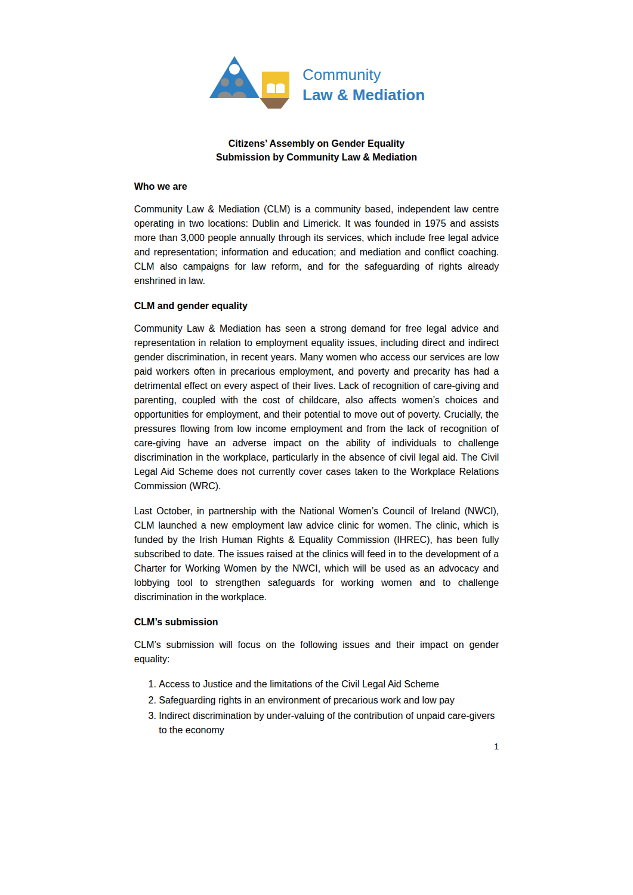Community Law & Mediation Community Law & Mediation
Citizens’ Assembly on Gender Equality
Submission by Community Law & Mediation
Who we are
Community Law & Mediation (CLM) is a community based, independent law centre operating in two locations: Dublin and Limerick. It was founded in 1975 and assists more than 3,000 people annually through its services, which include free legal advice and representation; information and education; and mediation and conflict coaching. CLM also campaigns for law reform, and for the safeguarding of rights already enshrined in law.
CLM and gender equality
Community Law & Mediation has seen a strong demand for free legal advice and representation in relation to employment equality issues, including direct and indirect gender discrimination, in recent years. Many women who access our services are low paid workers often in precarious employment, and poverty and precarity has had a detrimental effect on every aspect of their lives. Lack of recognition of care-giving and parenting, coupled with the cost of childcare, also affects women’s choices and opportunities for employment, and their potential to move out of poverty. Crucially, the pressures flowing from low income employment and from the lack of recognition of care-giving have an adverse impact on the ability of individuals to challenge discrimination in the workplace, particularly in the absence of civil legal aid. The Civil Legal Aid Scheme does not currently cover cases taken to the Workplace Relations Commission (WRC).
Last October, in partnership with the National Women’s Council of Ireland (NWCI), CLM launched a new employment law advice clinic for women. The clinic, which is funded by the Irish Human Rights & Equality Commission (IHREC), has been fully subscribed to date. The issues raised at the clinics will feed in to the development of a Charter for Working Women by the NWCI, which will be used as an advocacy and lobbying tool to strengthen safeguards for working women and to challenge discrimination in the workplace.
CLM’s submission
CLM’s submission will focus on the following issues and their impact on gender equality:
Access to Justice and the limitations of the Civil Legal Aid Scheme
Safeguarding rights in an environment of precarious work and low pay
Indirect discrimination by under-valuing of the contribution of unpaid care-givers to the economy
1